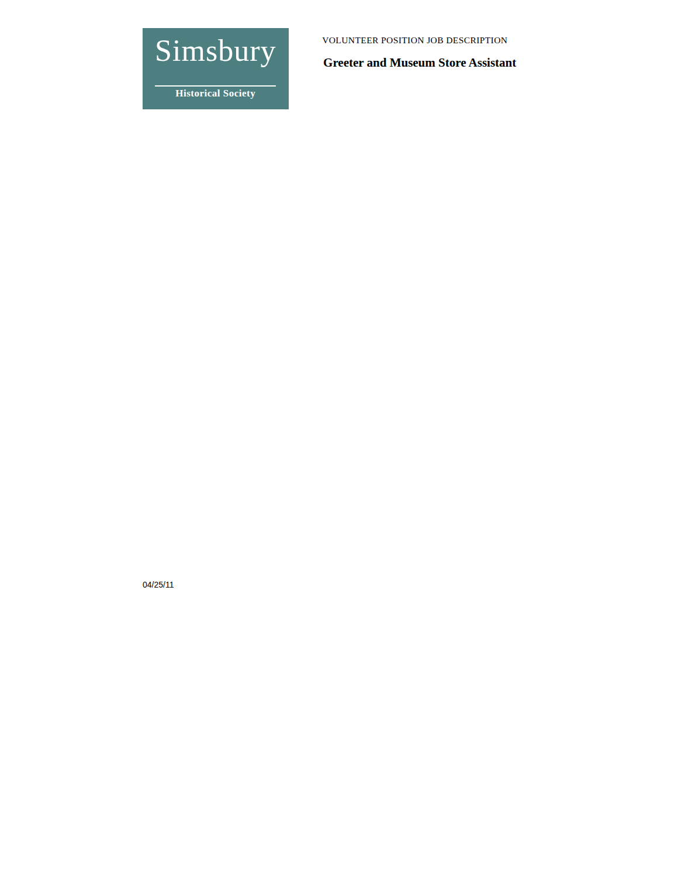Simsbury
Historical Society
Volunteer Position Job Description
Greeter and Museum Store Assistant
04/25/11